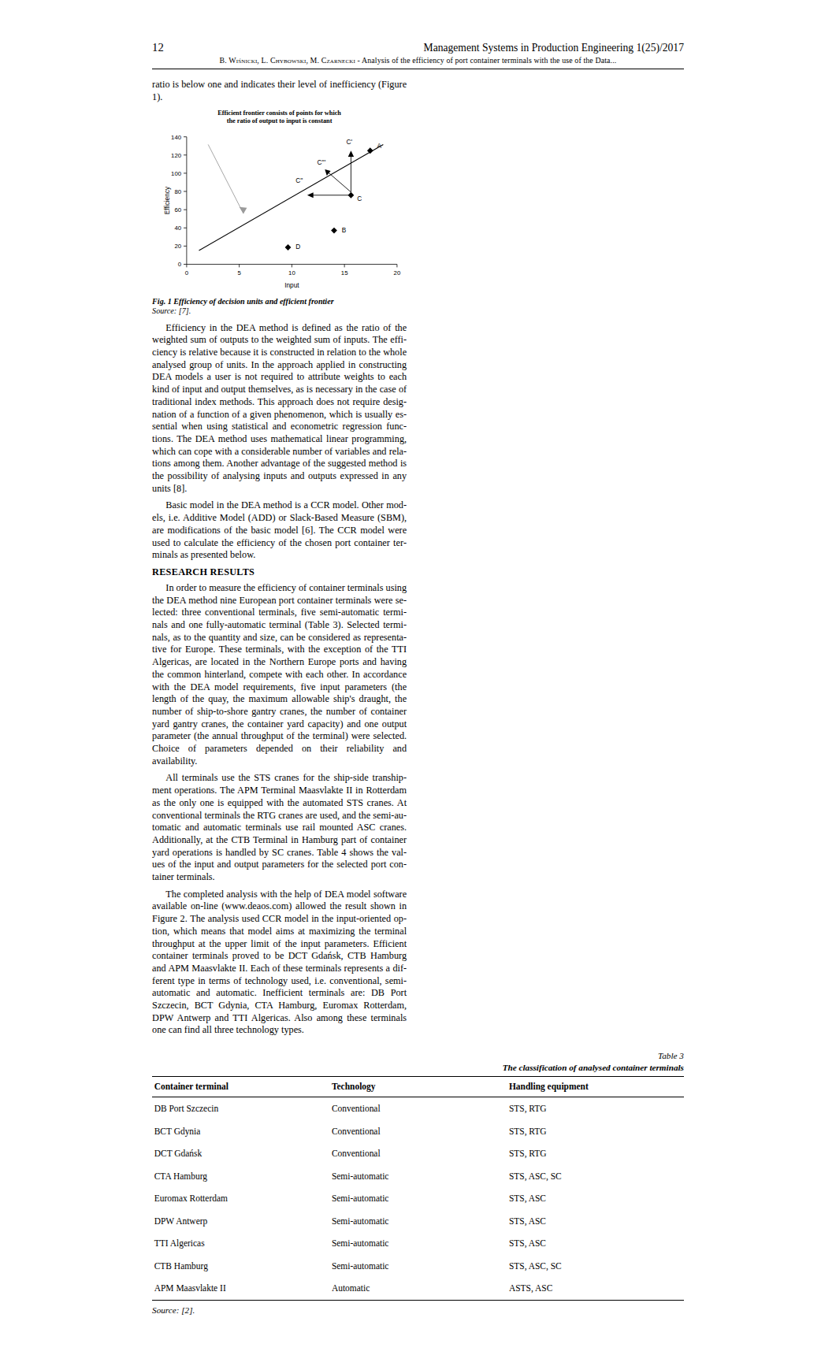12
Management Systems in Production Engineering 1(25)/2017
B. Wiśnicki, L. Chybowski, M. Czarnecki - Analysis of the efficiency of port container terminals with the use of the Data...
ratio is below one and indicates their level of inefficiency (Figure 1).
Efficient frontier consists of points for which
the ratio of output to input is constant
0 20 40 60 80 100 120 140 0 5 10 15 20 Efficiency Input A C B D C' C''' C''
Fig. 1 Efficiency of decision units and efficient frontier
Source: [7].
Efficiency in the DEA method is defined as the ratio of the weighted sum of outputs to the weighted sum of inputs. The efficiency is relative because it is constructed in relation to the whole analysed group of units. In the approach applied in constructing DEA models a user is not required to attribute weights to each kind of input and output themselves, as is necessary in the case of traditional index methods. This approach does not require designation of a function of a given phenomenon, which is usually essential when using statistical and econometric regression functions. The DEA method uses mathematical linear programming, which can cope with a considerable number of variables and relations among them. Another advantage of the suggested method is the possibility of analysing inputs and outputs expressed in any units [8].
Basic model in the DEA method is a CCR model. Other models, i.e. Additive Model (ADD) or Slack-Based Measure (SBM), are modifications of the basic model [6]. The CCR model were used to calculate the efficiency of the chosen port container terminals as presented below.
Research results
In order to measure the efficiency of container terminals using the DEA method nine European port container terminals were selected: three conventional terminals, five semi-automatic terminals and one fully-automatic terminal (Table 3). Selected terminals, as to the quantity and size, can be considered as representative for Europe. These terminals, with the exception of the TTI Algericas, are located in the Northern Europe ports and having the common hinterland, compete with each other. In accordance with the DEA model requirements, five input parameters (the length of the quay, the maximum allowable ship's draught, the number of ship-to-shore gantry cranes, the number of container yard gantry cranes, the container yard capacity) and one output parameter (the annual throughput of the terminal) were selected. Choice of parameters depended on their reliability and availability.
All terminals use the STS cranes for the ship-side transhipment operations. The APM Terminal Maasvlakte II in Rotterdam as the only one is equipped with the automated STS cranes. At conventional terminals the RTG cranes are used, and the semi-automatic and automatic terminals use rail mounted ASC cranes. Additionally, at the CTB Terminal in Hamburg part of container yard operations is handled by SC cranes. Table 4 shows the values of the input and output parameters for the selected port container terminals.
The completed analysis with the help of DEA model software available on-line (www.deaos.com) allowed the result shown in Figure 2. The analysis used CCR model in the input-oriented option, which means that model aims at maximizing the terminal throughput at the upper limit of the input parameters. Efficient container terminals proved to be DCT Gdańsk, CTB Hamburg and APM Maasvlakte II. Each of these terminals represents a different type in terms of technology used, i.e. conventional, semi-automatic and automatic. Inefficient terminals are: DB Port Szczecin, BCT Gdynia, CTA Hamburg, Euromax Rotterdam, DPW Antwerp and TTI Algericas. Also among these terminals one can find all three technology types.
Table 3
The classification of analysed container terminals
| Container terminal | Technology | Handling equipment |
| --- | --- | --- |
| DB Port Szczecin | Conventional | STS, RTG |
| BCT Gdynia | Conventional | STS, RTG |
| DCT Gdańsk | Conventional | STS, RTG |
| CTA Hamburg | Semi-automatic | STS, ASC, SC |
| Euromax Rotterdam | Semi-automatic | STS, ASC |
| DPW Antwerp | Semi-automatic | STS, ASC |
| TTI Algericas | Semi-automatic | STS, ASC |
| CTB Hamburg | Semi-automatic | STS, ASC, SC |
| APM Maasvlakte II | Automatic | ASTS, ASC |
Source: [2].